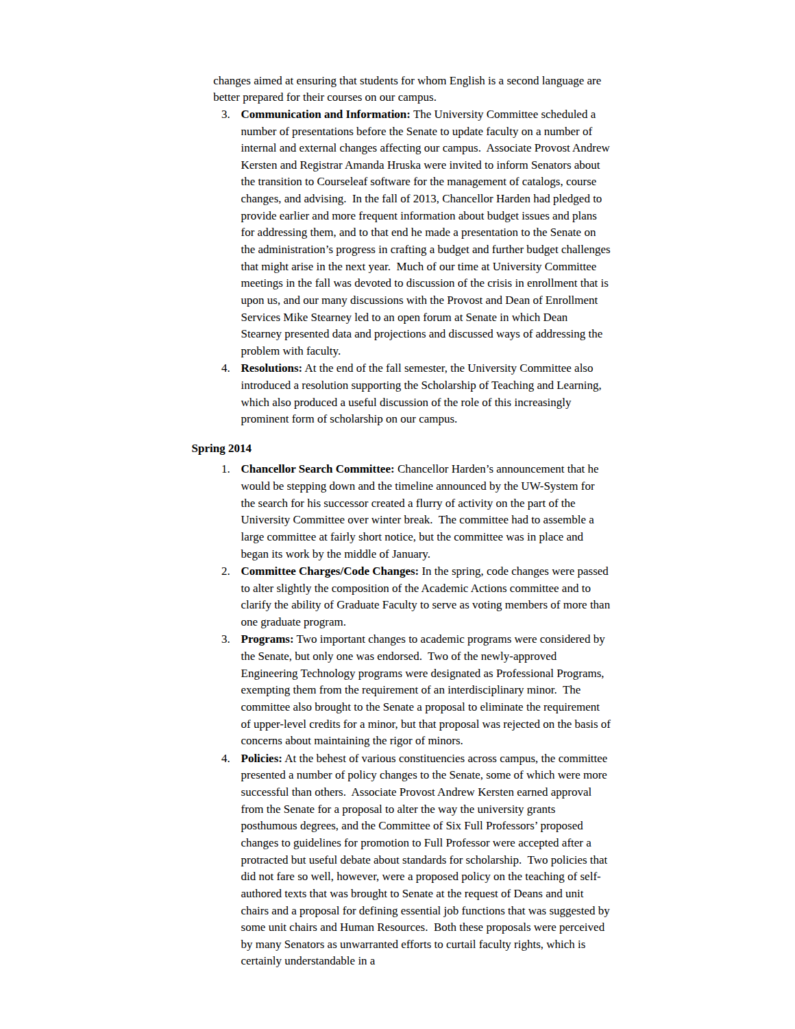changes aimed at ensuring that students for whom English is a second language are better prepared for their courses on our campus.
Communication and Information: The University Committee scheduled a number of presentations before the Senate to update faculty on a number of internal and external changes affecting our campus. Associate Provost Andrew Kersten and Registrar Amanda Hruska were invited to inform Senators about the transition to Courseleaf software for the management of catalogs, course changes, and advising. In the fall of 2013, Chancellor Harden had pledged to provide earlier and more frequent information about budget issues and plans for addressing them, and to that end he made a presentation to the Senate on the administration’s progress in crafting a budget and further budget challenges that might arise in the next year. Much of our time at University Committee meetings in the fall was devoted to discussion of the crisis in enrollment that is upon us, and our many discussions with the Provost and Dean of Enrollment Services Mike Stearney led to an open forum at Senate in which Dean Stearney presented data and projections and discussed ways of addressing the problem with faculty.
Resolutions: At the end of the fall semester, the University Committee also introduced a resolution supporting the Scholarship of Teaching and Learning, which also produced a useful discussion of the role of this increasingly prominent form of scholarship on our campus.
Spring 2014
Chancellor Search Committee: Chancellor Harden’s announcement that he would be stepping down and the timeline announced by the UW-System for the search for his successor created a flurry of activity on the part of the University Committee over winter break. The committee had to assemble a large committee at fairly short notice, but the committee was in place and began its work by the middle of January.
Committee Charges/Code Changes: In the spring, code changes were passed to alter slightly the composition of the Academic Actions committee and to clarify the ability of Graduate Faculty to serve as voting members of more than one graduate program.
Programs: Two important changes to academic programs were considered by the Senate, but only one was endorsed. Two of the newly-approved Engineering Technology programs were designated as Professional Programs, exempting them from the requirement of an interdisciplinary minor. The committee also brought to the Senate a proposal to eliminate the requirement of upper-level credits for a minor, but that proposal was rejected on the basis of concerns about maintaining the rigor of minors.
Policies: At the behest of various constituencies across campus, the committee presented a number of policy changes to the Senate, some of which were more successful than others. Associate Provost Andrew Kersten earned approval from the Senate for a proposal to alter the way the university grants posthumous degrees, and the Committee of Six Full Professors’ proposed changes to guidelines for promotion to Full Professor were accepted after a protracted but useful debate about standards for scholarship. Two policies that did not fare so well, however, were a proposed policy on the teaching of self-authored texts that was brought to Senate at the request of Deans and unit chairs and a proposal for defining essential job functions that was suggested by some unit chairs and Human Resources. Both these proposals were perceived by many Senators as unwarranted efforts to curtail faculty rights, which is certainly understandable in a